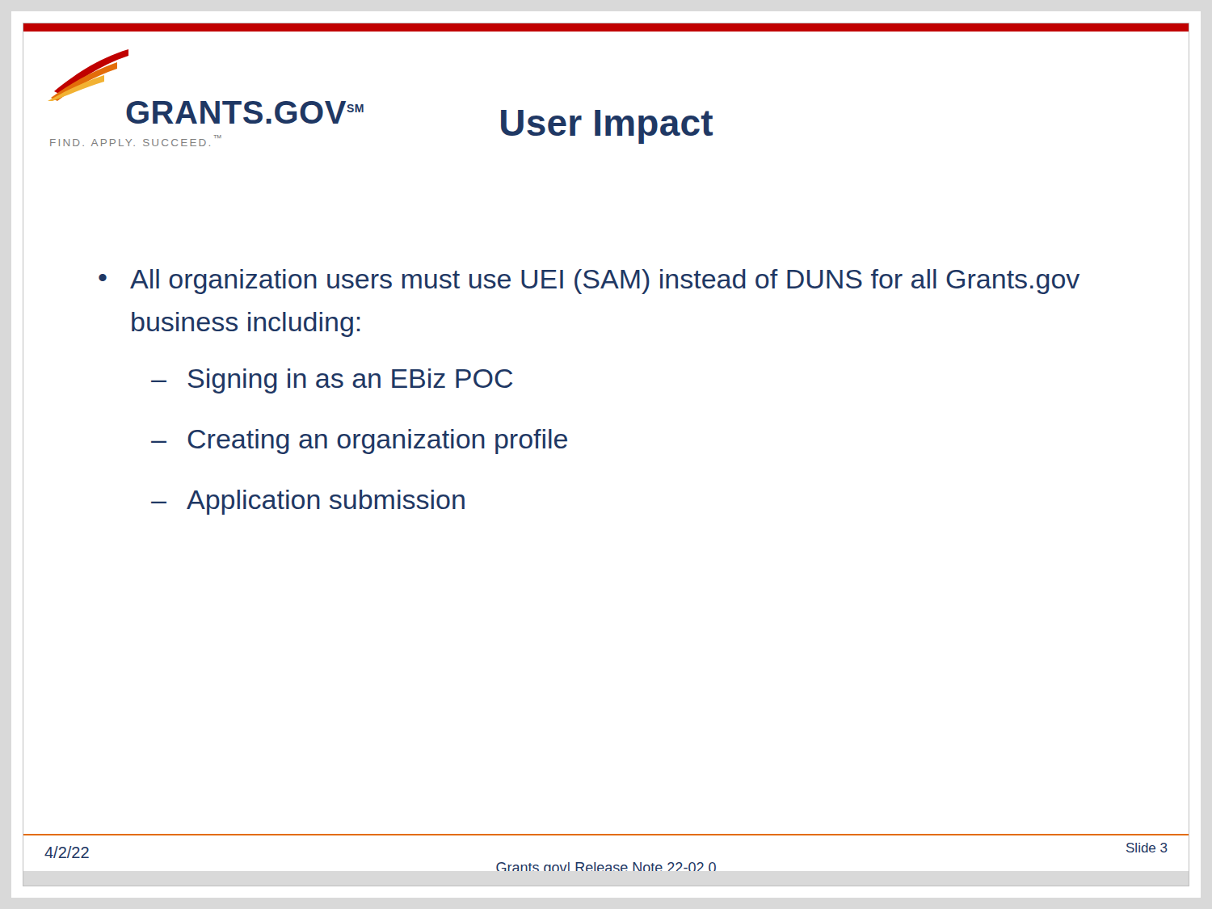GRANTS.GOVSM
FIND. APPLY. SUCCEED.™
User Impact
All organization users must use UEI (SAM) instead of DUNS for all Grants.gov business including:
Signing in as an EBiz POC
Creating an organization profile
Application submission
4/2/22
Grants.gov| Release Note 22-02.0
Slide 3